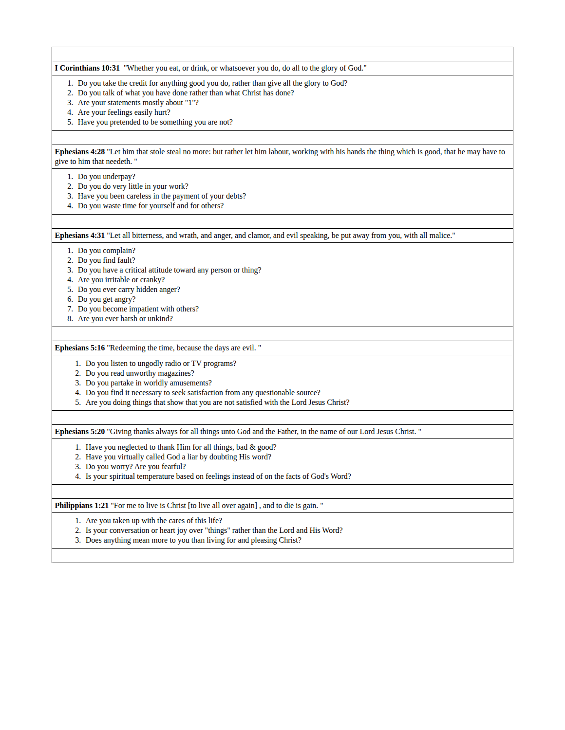| I Corinthians 10:31 "Whether you eat, or drink, or whatsoever you do, do all to the glory of God." |
| Do you take the credit for anything good you do, rather than give all the glory to God? Do you talk of what you have done rather than what Christ has done? Are your statements mostly about "1"? Are your feelings easily hurt? Have you pretended to be something you are not? |
| Ephesians 4:28 "Let him that stole steal no more: but rather let him labour, working with his hands the thing which is good, that he may have to give to him that needeth. " |
| Do you underpay? Do you do very little in your work? Have you been careless in the payment of your debts? Do you waste time for yourself and for others? |
| Ephesians 4:31 "Let all bitterness, and wrath, and anger, and clamor, and evil speaking, be put away from you, with all malice." |
| Do you complain? Do you find fault? Do you have a critical attitude toward any person or thing? Are you irritable or cranky? Do you ever carry hidden anger? Do you get angry? Do you become impatient with others? Are you ever harsh or unkind? |
| Ephesians 5:16 "Redeeming the time, because the days are evil. " |
| Do you listen to ungodly radio or TV programs? Do you read unworthy magazines? Do you partake in worldly amusements? Do you find it necessary to seek satisfaction from any questionable source? Are you doing things that show that you are not satisfied with the Lord Jesus Christ? |
| Ephesians 5:20 "Giving thanks always for all things unto God and the Father, in the name of our Lord Jesus Christ. " |
| Have you neglected to thank Him for all things, bad & good? Have you virtually called God a liar by doubting His word? Do you worry? Are you fearful? Is your spiritual temperature based on feelings instead of on the facts of God's Word? |
| Philippians 1:21 "For me to live is Christ [to live all over again] , and to die is gain. " |
| Are you taken up with the cares of this life? Is your conversation or heart joy over "things" rather than the Lord and His Word? Does anything mean more to you than living for and pleasing Christ? |